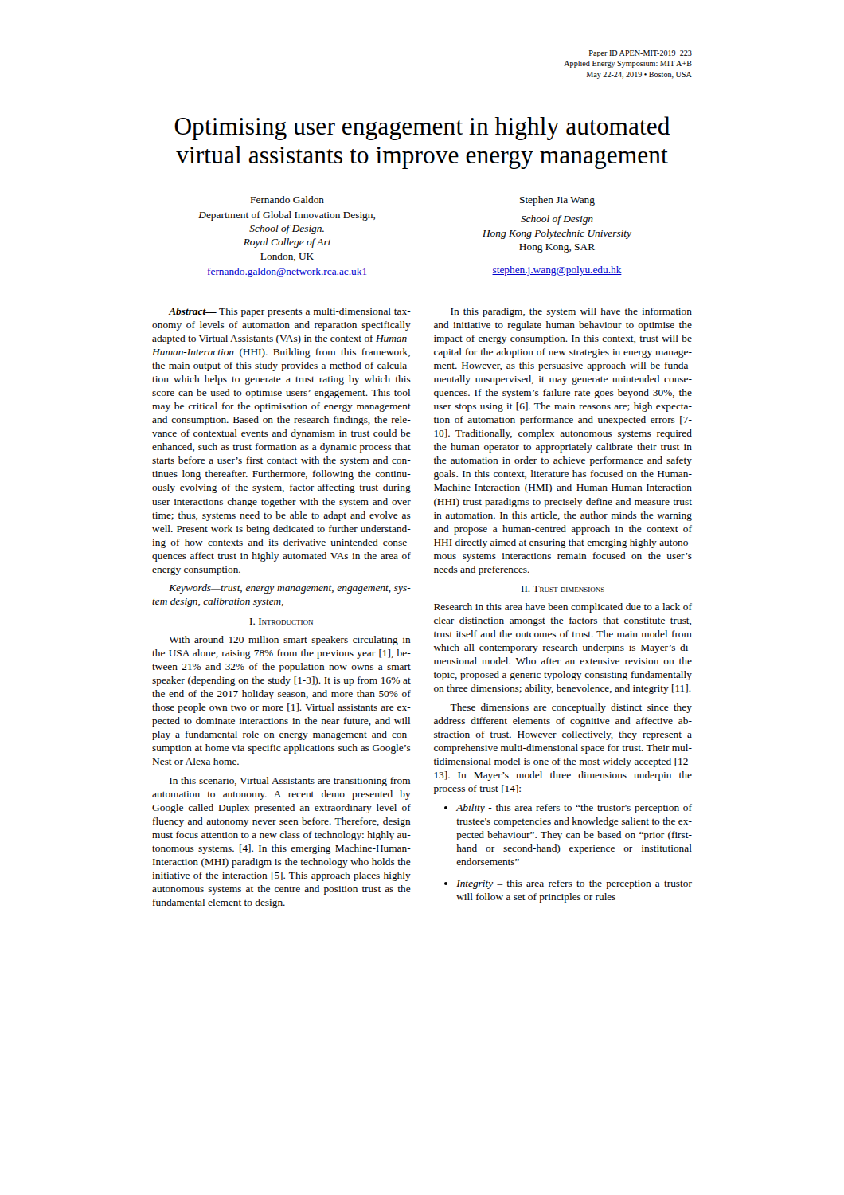Paper ID APEN-MIT-2019_223
Applied Energy Symposium: MIT A+B
May 22-24, 2019 • Boston, USA
Optimising user engagement in highly automated
virtual assistants to improve energy management
Fernando Galdon
Department of Global Innovation Design,
School of Design.
Royal College of Art
London, UK
fernando.galdon@network.rca.ac.uk1
Stephen Jia Wang
School of Design
Hong Kong Polytechnic University
Hong Kong, SAR
stephen.j.wang@polyu.edu.hk
Abstract— This paper presents a multi-dimensional taxonomy of levels of automation and reparation specifically adapted to Virtual Assistants (VAs) in the context of Human-Human-Interaction (HHI). Building from this framework, the main output of this study provides a method of calculation which helps to generate a trust rating by which this score can be used to optimise users’ engagement. This tool may be critical for the optimisation of energy management and consumption. Based on the research findings, the relevance of contextual events and dynamism in trust could be enhanced, such as trust formation as a dynamic process that starts before a user’s first contact with the system and continues long thereafter. Furthermore, following the continuously evolving of the system, factor-affecting trust during user interactions change together with the system and over time; thus, systems need to be able to adapt and evolve as well. Present work is being dedicated to further understanding of how contexts and its derivative unintended consequences affect trust in highly automated VAs in the area of energy consumption.
Keywords—trust, energy management, engagement, system design, calibration system,
I. Introduction
With around 120 million smart speakers circulating in the USA alone, raising 78% from the previous year [1], between 21% and 32% of the population now owns a smart speaker (depending on the study [1-3]). It is up from 16% at the end of the 2017 holiday season, and more than 50% of those people own two or more [1]. Virtual assistants are expected to dominate interactions in the near future, and will play a fundamental role on energy management and consumption at home via specific applications such as Google’s Nest or Alexa home.
In this scenario, Virtual Assistants are transitioning from automation to autonomy. A recent demo presented by Google called Duplex presented an extraordinary level of fluency and autonomy never seen before. Therefore, design must focus attention to a new class of technology: highly autonomous systems. [4]. In this emerging Machine-Human-Interaction (MHI) paradigm is the technology who holds the initiative of the interaction [5]. This approach places highly autonomous systems at the centre and position trust as the fundamental element to design.
In this paradigm, the system will have the information and initiative to regulate human behaviour to optimise the impact of energy consumption. In this context, trust will be capital for the adoption of new strategies in energy management. However, as this persuasive approach will be fundamentally unsupervised, it may generate unintended consequences. If the system’s failure rate goes beyond 30%, the user stops using it [6]. The main reasons are; high expectation of automation performance and unexpected errors [7-10]. Traditionally, complex autonomous systems required the human operator to appropriately calibrate their trust in the automation in order to achieve performance and safety goals. In this context, literature has focused on the Human-Machine-Interaction (HMI) and Human-Human-Interaction (HHI) trust paradigms to precisely define and measure trust in automation. In this article, the author minds the warning and propose a human-centred approach in the context of HHI directly aimed at ensuring that emerging highly autonomous systems interactions remain focused on the user’s needs and preferences.
II. Trust dimensions
Research in this area have been complicated due to a lack of clear distinction amongst the factors that constitute trust, trust itself and the outcomes of trust. The main model from which all contemporary research underpins is Mayer’s dimensional model. Who after an extensive revision on the topic, proposed a generic typology consisting fundamentally on three dimensions; ability, benevolence, and integrity [11].
These dimensions are conceptually distinct since they address different elements of cognitive and affective abstraction of trust. However collectively, they represent a comprehensive multi-dimensional space for trust. Their multidimensional model is one of the most widely accepted [12-13]. In Mayer’s model three dimensions underpin the process of trust [14]:
Ability - this area refers to “the trustor's perception of trustee's competencies and knowledge salient to the expected behaviour”. They can be based on “prior (first-hand or second-hand) experience or institutional endorsements”
Integrity – this area refers to the perception a trustor will follow a set of principles or rules